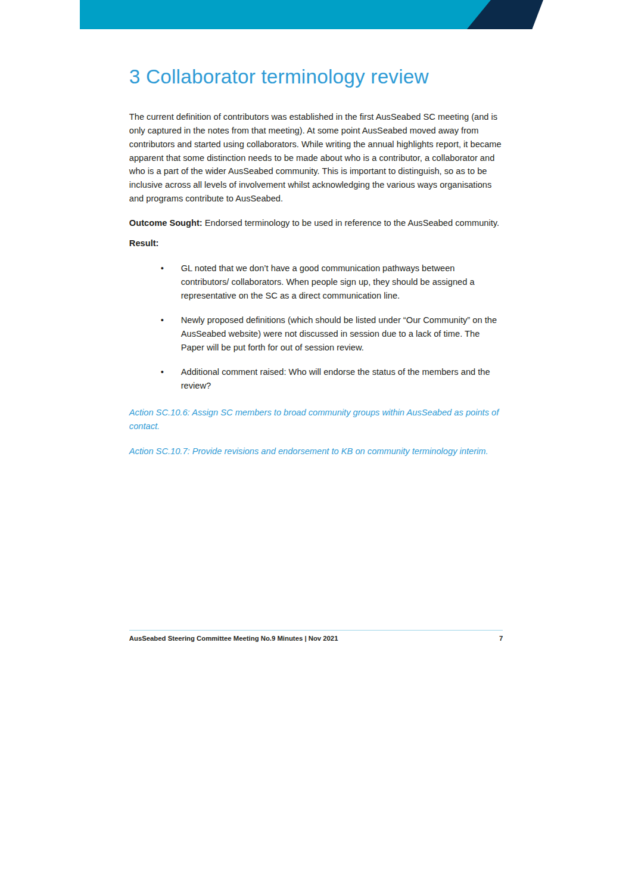3 Collaborator terminology review
The current definition of contributors was established in the first AusSeabed SC meeting (and is only captured in the notes from that meeting). At some point AusSeabed moved away from contributors and started using collaborators. While writing the annual highlights report, it became apparent that some distinction needs to be made about who is a contributor, a collaborator and who is a part of the wider AusSeabed community. This is important to distinguish, so as to be inclusive across all levels of involvement whilst acknowledging the various ways organisations and programs contribute to AusSeabed.
Outcome Sought: Endorsed terminology to be used in reference to the AusSeabed community.
Result:
GL noted that we don’t have a good communication pathways between contributors/ collaborators. When people sign up, they should be assigned a representative on the SC as a direct communication line.
Newly proposed definitions (which should be listed under “Our Community” on the AusSeabed website) were not discussed in session due to a lack of time. The Paper will be put forth for out of session review.
Additional comment raised: Who will endorse the status of the members and the review?
Action SC.10.6: Assign SC members to broad community groups within AusSeabed as points of contact.
Action SC.10.7: Provide revisions and endorsement to KB on community terminology interim.
AusSeabed Steering Committee Meeting No.9 Minutes | Nov 2021 7